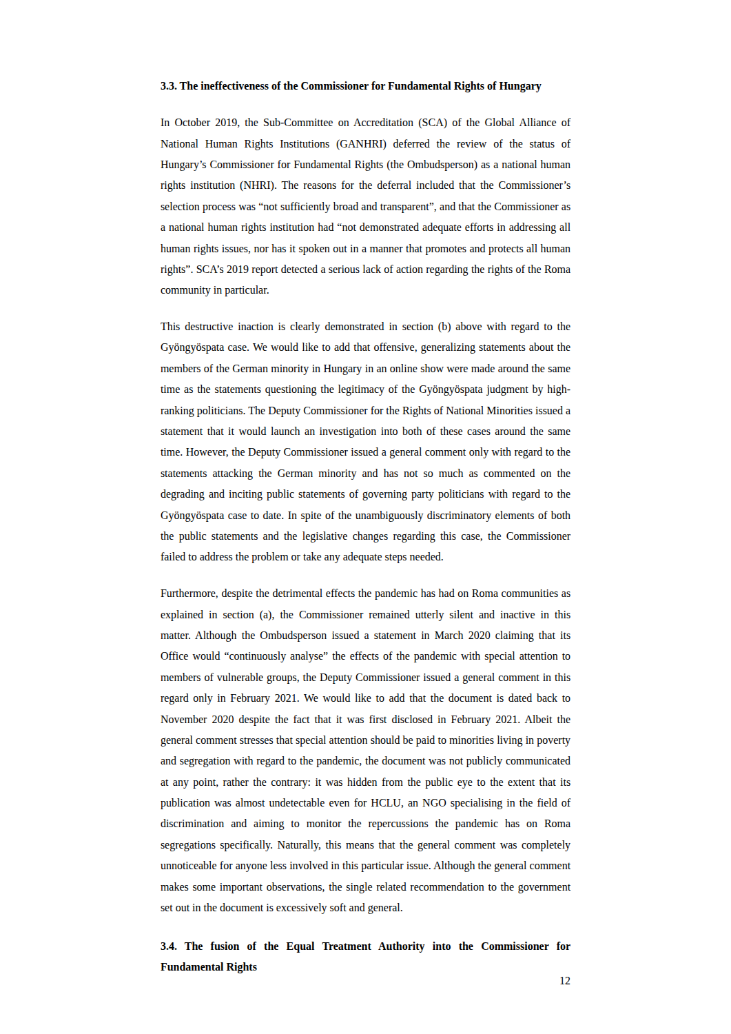3.3. The ineffectiveness of the Commissioner for Fundamental Rights of Hungary
In October 2019, the Sub-Committee on Accreditation (SCA) of the Global Alliance of National Human Rights Institutions (GANHRI) deferred the review of the status of Hungary’s Commissioner for Fundamental Rights (the Ombudsperson) as a national human rights institution (NHRI). The reasons for the deferral included that the Commissioner’s selection process was “not sufficiently broad and transparent”, and that the Commissioner as a national human rights institution had “not demonstrated adequate efforts in addressing all human rights issues, nor has it spoken out in a manner that promotes and protects all human rights”. SCA’s 2019 report detected a serious lack of action regarding the rights of the Roma community in particular.
This destructive inaction is clearly demonstrated in section (b) above with regard to the Gyöngyöspata case. We would like to add that offensive, generalizing statements about the members of the German minority in Hungary in an online show were made around the same time as the statements questioning the legitimacy of the Gyöngyöspata judgment by high-ranking politicians. The Deputy Commissioner for the Rights of National Minorities issued a statement that it would launch an investigation into both of these cases around the same time. However, the Deputy Commissioner issued a general comment only with regard to the statements attacking the German minority and has not so much as commented on the degrading and inciting public statements of governing party politicians with regard to the Gyöngyöspata case to date. In spite of the unambiguously discriminatory elements of both the public statements and the legislative changes regarding this case, the Commissioner failed to address the problem or take any adequate steps needed.
Furthermore, despite the detrimental effects the pandemic has had on Roma communities as explained in section (a), the Commissioner remained utterly silent and inactive in this matter. Although the Ombudsperson issued a statement in March 2020 claiming that its Office would “continuously analyse” the effects of the pandemic with special attention to members of vulnerable groups, the Deputy Commissioner issued a general comment in this regard only in February 2021. We would like to add that the document is dated back to November 2020 despite the fact that it was first disclosed in February 2021. Albeit the general comment stresses that special attention should be paid to minorities living in poverty and segregation with regard to the pandemic, the document was not publicly communicated at any point, rather the contrary: it was hidden from the public eye to the extent that its publication was almost undetectable even for HCLU, an NGO specialising in the field of discrimination and aiming to monitor the repercussions the pandemic has on Roma segregations specifically. Naturally, this means that the general comment was completely unnoticeable for anyone less involved in this particular issue. Although the general comment makes some important observations, the single related recommendation to the government set out in the document is excessively soft and general.
3.4. The fusion of the Equal Treatment Authority into the Commissioner for Fundamental Rights
12